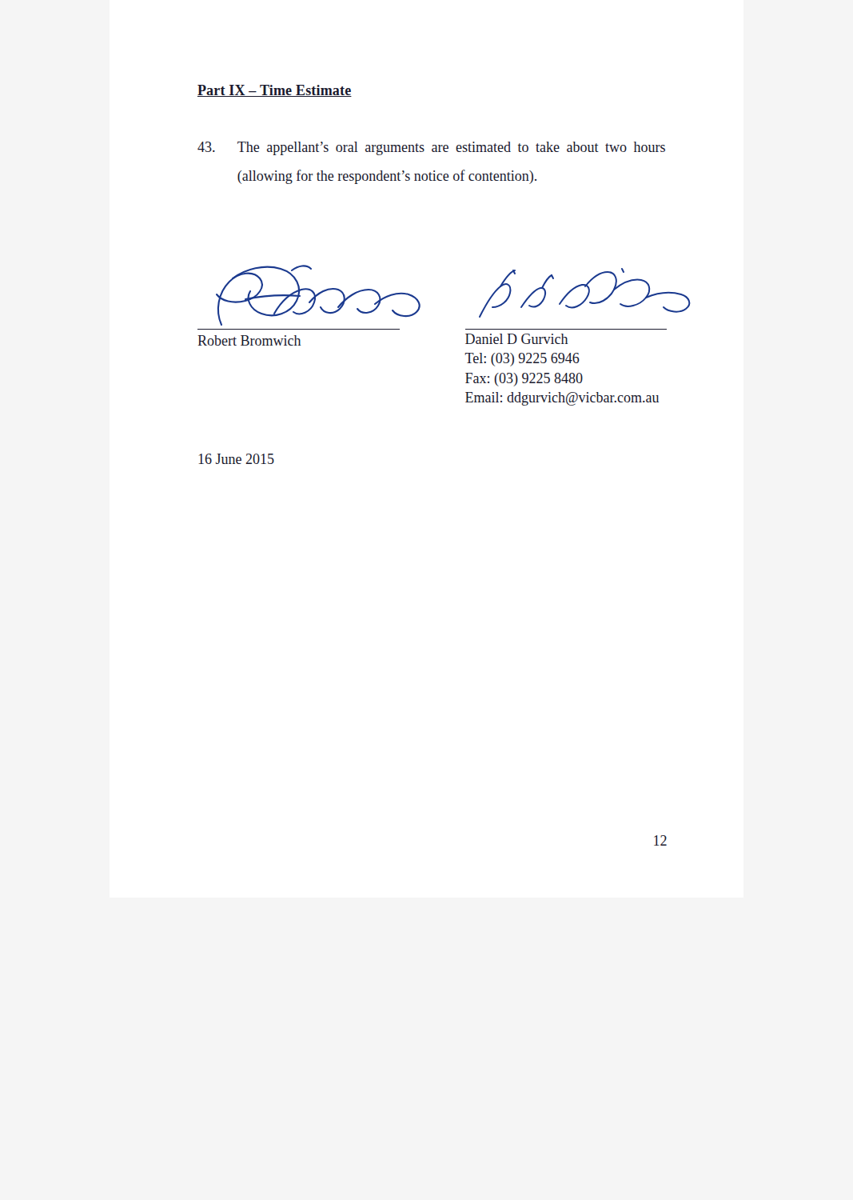Part IX – Time Estimate
43.
The appellant’s oral arguments are estimated to take about two hours (allowing for the respondent’s notice of contention).
Robert Bromwich
Daniel D Gurvich
Tel: (03) 9225 6946
Fax: (03) 9225 8480
Email: ddgurvich@vicbar.com.au
16 June 2015
12